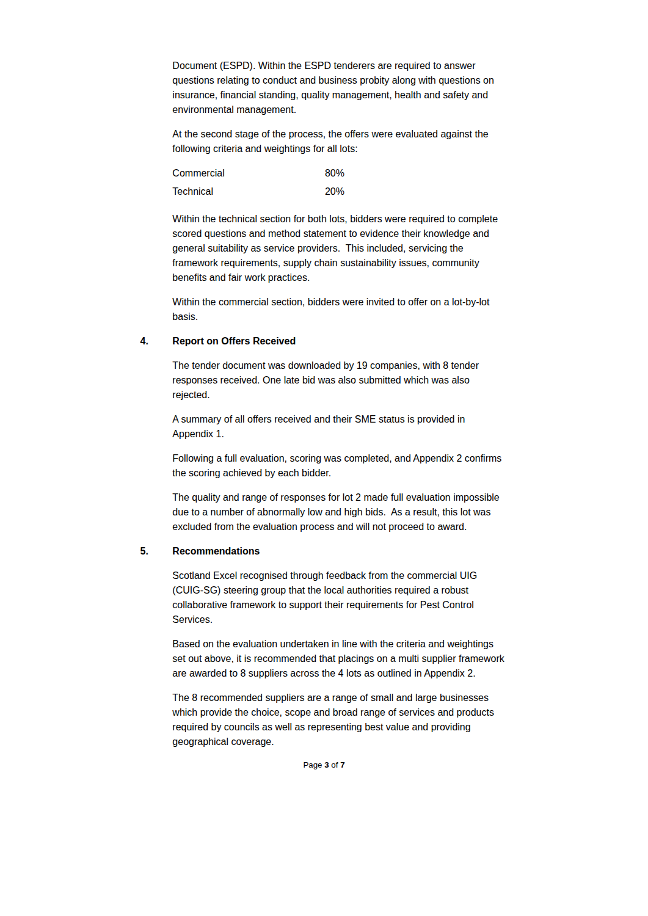Document (ESPD). Within the ESPD tenderers are required to answer questions relating to conduct and business probity along with questions on insurance, financial standing, quality management, health and safety and environmental management.
At the second stage of the process, the offers were evaluated against the following criteria and weightings for all lots:
| Commercial | 80% |
| Technical | 20% |
Within the technical section for both lots, bidders were required to complete scored questions and method statement to evidence their knowledge and general suitability as service providers. This included, servicing the framework requirements, supply chain sustainability issues, community benefits and fair work practices.
Within the commercial section, bidders were invited to offer on a lot-by-lot basis.
4. Report on Offers Received
The tender document was downloaded by 19 companies, with 8 tender responses received. One late bid was also submitted which was also rejected.
A summary of all offers received and their SME status is provided in Appendix 1.
Following a full evaluation, scoring was completed, and Appendix 2 confirms the scoring achieved by each bidder.
The quality and range of responses for lot 2 made full evaluation impossible due to a number of abnormally low and high bids. As a result, this lot was excluded from the evaluation process and will not proceed to award.
5. Recommendations
Scotland Excel recognised through feedback from the commercial UIG (CUIG-SG) steering group that the local authorities required a robust collaborative framework to support their requirements for Pest Control Services.
Based on the evaluation undertaken in line with the criteria and weightings set out above, it is recommended that placings on a multi supplier framework are awarded to 8 suppliers across the 4 lots as outlined in Appendix 2.
The 8 recommended suppliers are a range of small and large businesses which provide the choice, scope and broad range of services and products required by councils as well as representing best value and providing geographical coverage.
Page 3 of 7